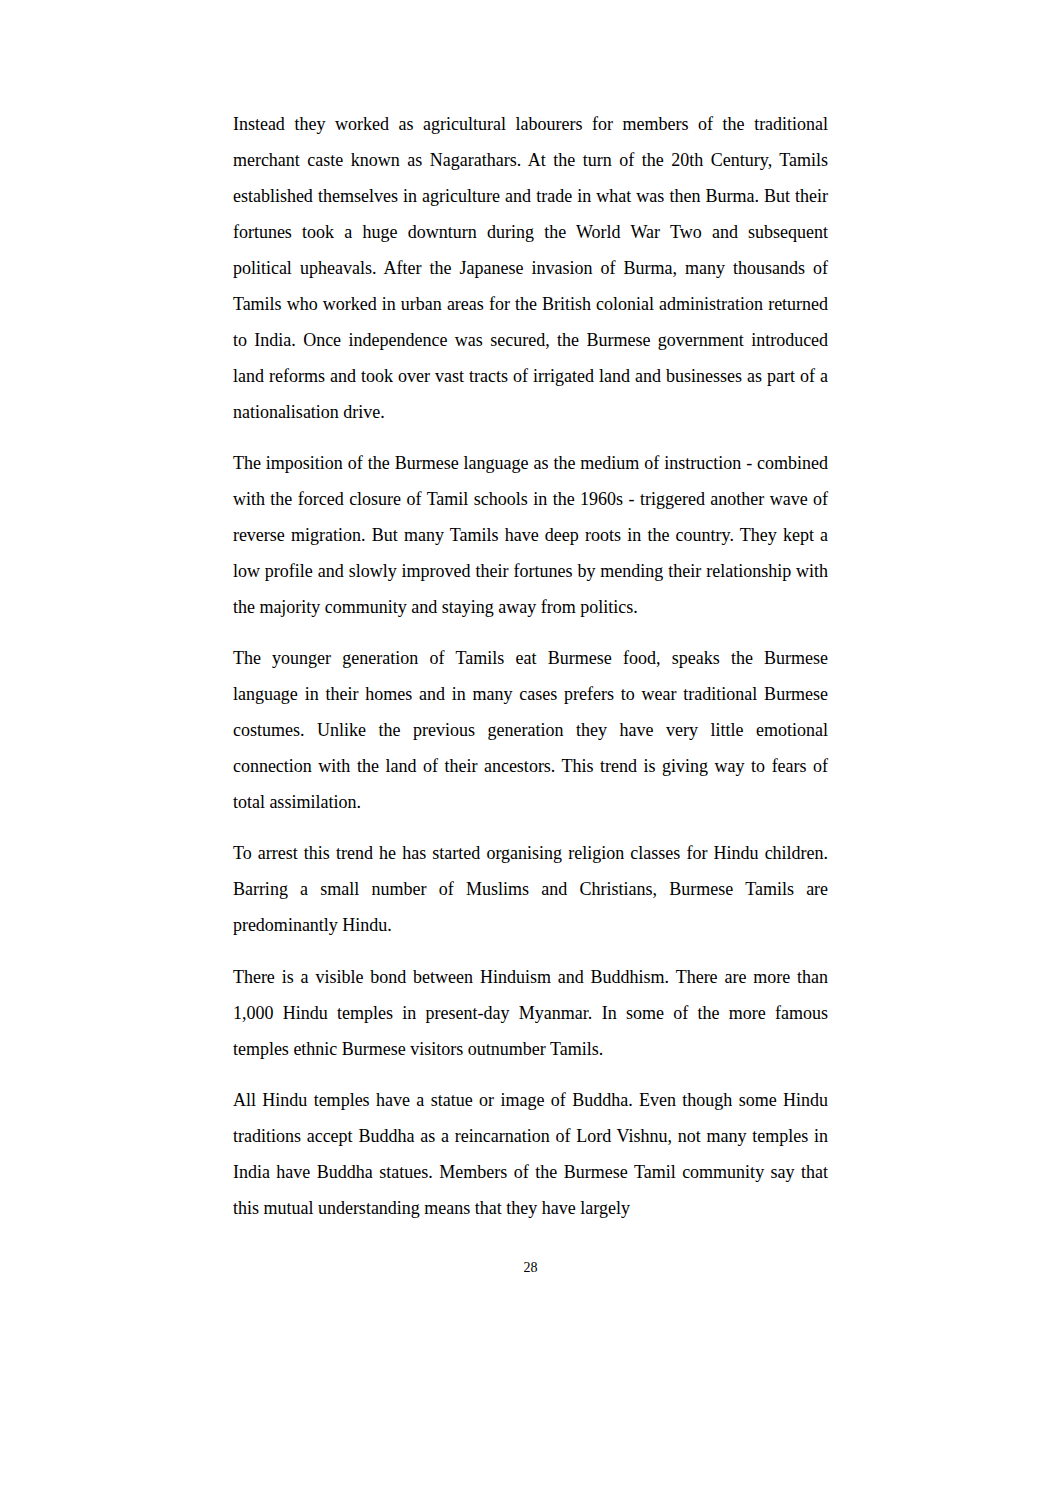Instead they worked as agricultural labourers for members of the traditional merchant caste known as Nagarathars. At the turn of the 20th Century, Tamils established themselves in agriculture and trade in what was then Burma. But their fortunes took a huge downturn during the World War Two and subsequent political upheavals. After the Japanese invasion of Burma, many thousands of Tamils who worked in urban areas for the British colonial administration returned to India. Once independence was secured, the Burmese government introduced land reforms and took over vast tracts of irrigated land and businesses as part of a nationalisation drive.
The imposition of the Burmese language as the medium of instruction - combined with the forced closure of Tamil schools in the 1960s - triggered another wave of reverse migration. But many Tamils have deep roots in the country. They kept a low profile and slowly improved their fortunes by mending their relationship with the majority community and staying away from politics.
The younger generation of Tamils eat Burmese food, speaks the Burmese language in their homes and in many cases prefers to wear traditional Burmese costumes. Unlike the previous generation they have very little emotional connection with the land of their ancestors. This trend is giving way to fears of total assimilation.
To arrest this trend he has started organising religion classes for Hindu children. Barring a small number of Muslims and Christians, Burmese Tamils are predominantly Hindu.
There is a visible bond between Hinduism and Buddhism. There are more than 1,000 Hindu temples in present-day Myanmar. In some of the more famous temples ethnic Burmese visitors outnumber Tamils.
All Hindu temples have a statue or image of Buddha. Even though some Hindu traditions accept Buddha as a reincarnation of Lord Vishnu, not many temples in India have Buddha statues. Members of the Burmese Tamil community say that this mutual understanding means that they have largely
28